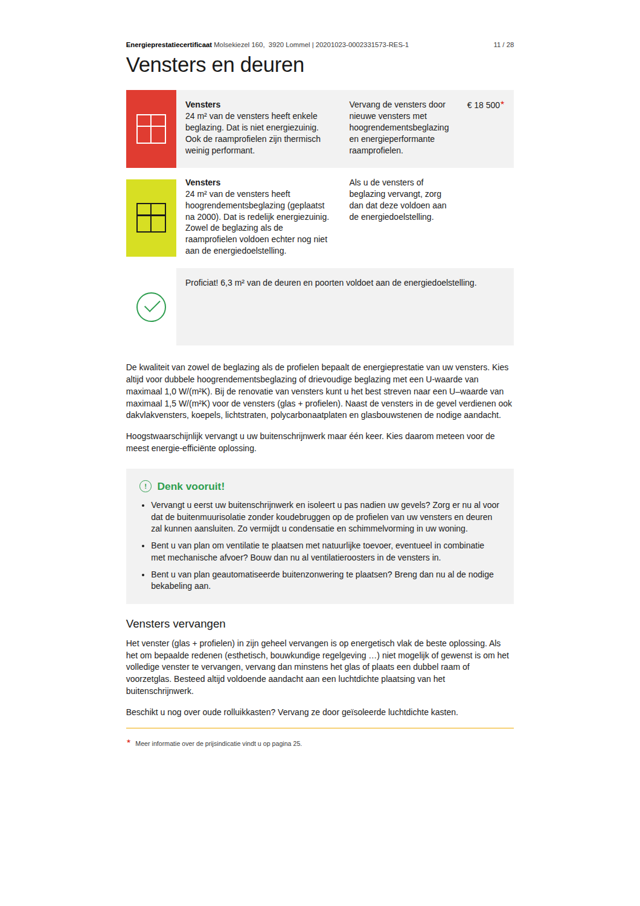Energieprestatiecertificaat Molsekiezel 160, 3920 Lommel | 20201023-0002331573-RES-1
11 / 28
Vensters en deuren
| | Vensters 24 m² van de vensters heeft enkele beglazing. Dat is niet energiezuinig. Ook de raamprofielen zijn thermisch weinig performant. | Vervang de vensters door nieuwe vensters met hoogrendementsbeglazing en energieperformante raamprofielen. | € 18 500 ★ |
| | Vensters 24 m² van de vensters heeft hoogrendementsbeglazing (geplaatst na 2000). Dat is redelijk energiezuinig. Zowel de beglazing als de raamprofielen voldoen echter nog niet aan de energiedoelstelling. | Als u de vensters of beglazing vervangt, zorg dan dat deze voldoen aan de energiedoelstelling. | |
| | Proficiat! 6,3 m² van de deuren en poorten voldoet aan de energiedoelstelling. |
De kwaliteit van zowel de beglazing als de profielen bepaalt de energieprestatie van uw vensters. Kies altijd voor dubbele hoogrendementsbeglazing of drievoudige beglazing met een U-waarde van maximaal 1,0 W/(m²K). Bij de renovatie van vensters kunt u het best streven naar een U–waarde van maximaal 1,5 W/(m²K) voor de vensters (glas + profielen). Naast de vensters in de gevel verdienen ook dakvlakvensters, koepels, lichtstraten, polycarbonaatplaten en glasbouwstenen de nodige aandacht.
Hoogstwaarschijnlijk vervangt u uw buitenschrijnwerk maar één keer. Kies daarom meteen voor de meest energie-efficiënte oplossing.
!
Denk vooruit!
Vervangt u eerst uw buitenschrijnwerk en isoleert u pas nadien uw gevels? Zorg er nu al voor dat de buitenmuurisolatie zonder koudebruggen op de profielen van uw vensters en deuren zal kunnen aansluiten. Zo vermijdt u condensatie en schimmelvorming in uw woning.
Bent u van plan om ventilatie te plaatsen met natuurlijke toevoer, eventueel in combinatie met mechanische afvoer? Bouw dan nu al ventilatieroosters in de vensters in.
Bent u van plan geautomatiseerde buitenzonwering te plaatsen? Breng dan nu al de nodige bekabeling aan.
Vensters vervangen
Het venster (glas + profielen) in zijn geheel vervangen is op energetisch vlak de beste oplossing. Als het om bepaalde redenen (esthetisch, bouwkundige regelgeving …) niet mogelijk of gewenst is om het volledige venster te vervangen, vervang dan minstens het glas of plaats een dubbel raam of voorzetglas. Besteed altijd voldoende aandacht aan een luchtdichte plaatsing van het buitenschrijnwerk.
Beschikt u nog over oude rolluikkasten? Vervang ze door geïsoleerde luchtdichte kasten.
★Meer informatie over de prijsindicatie vindt u op pagina 25.